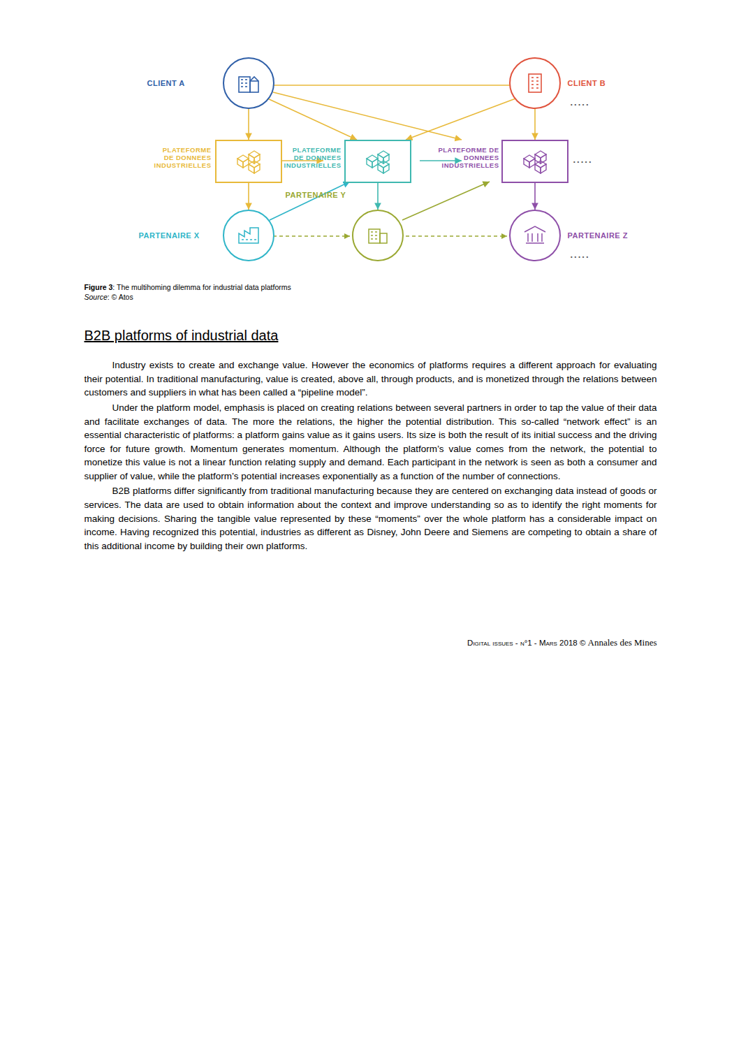CLIENT A
CLIENT B
.....
PLATEFORME
DE DONNEES
INDUSTRIELLES
PLATEFORME
DE DONNEES
INDUSTRIELLES
PLATEFORME DE
DONNEES
INDUSTRIELLES
.....
PARTENAIRE X
PARTENAIRE Y
PARTENAIRE Z
.....
Figure 3: The multihoming dilemma for industrial data platforms
Source: © Atos
B2B platforms of industrial data
Industry exists to create and exchange value. However the economics of platforms requires a different approach for evaluating their potential. In traditional manufacturing, value is created, above all, through products, and is monetized through the relations between customers and suppliers in what has been called a “pipeline model”.
Under the platform model, emphasis is placed on creating relations between several partners in order to tap the value of their data and facilitate exchanges of data. The more the relations, the higher the potential distribution. This so-called “network effect” is an essential characteristic of platforms: a platform gains value as it gains users. Its size is both the result of its initial success and the driving force for future growth. Momentum generates momentum. Although the platform’s value comes from the network, the potential to monetize this value is not a linear function relating supply and demand. Each participant in the network is seen as both a consumer and supplier of value, while the platform’s potential increases exponentially as a function of the number of connections.
B2B platforms differ significantly from traditional manufacturing because they are centered on exchanging data instead of goods or services. The data are used to obtain information about the context and improve understanding so as to identify the right moments for making decisions. Sharing the tangible value represented by these “moments” over the whole platform has a considerable impact on income. Having recognized this potential, industries as different as Disney, John Deere and Siemens are competing to obtain a share of this additional income by building their own platforms.
Digital issues - n°1 - Mars 2018 © Annales des Mines